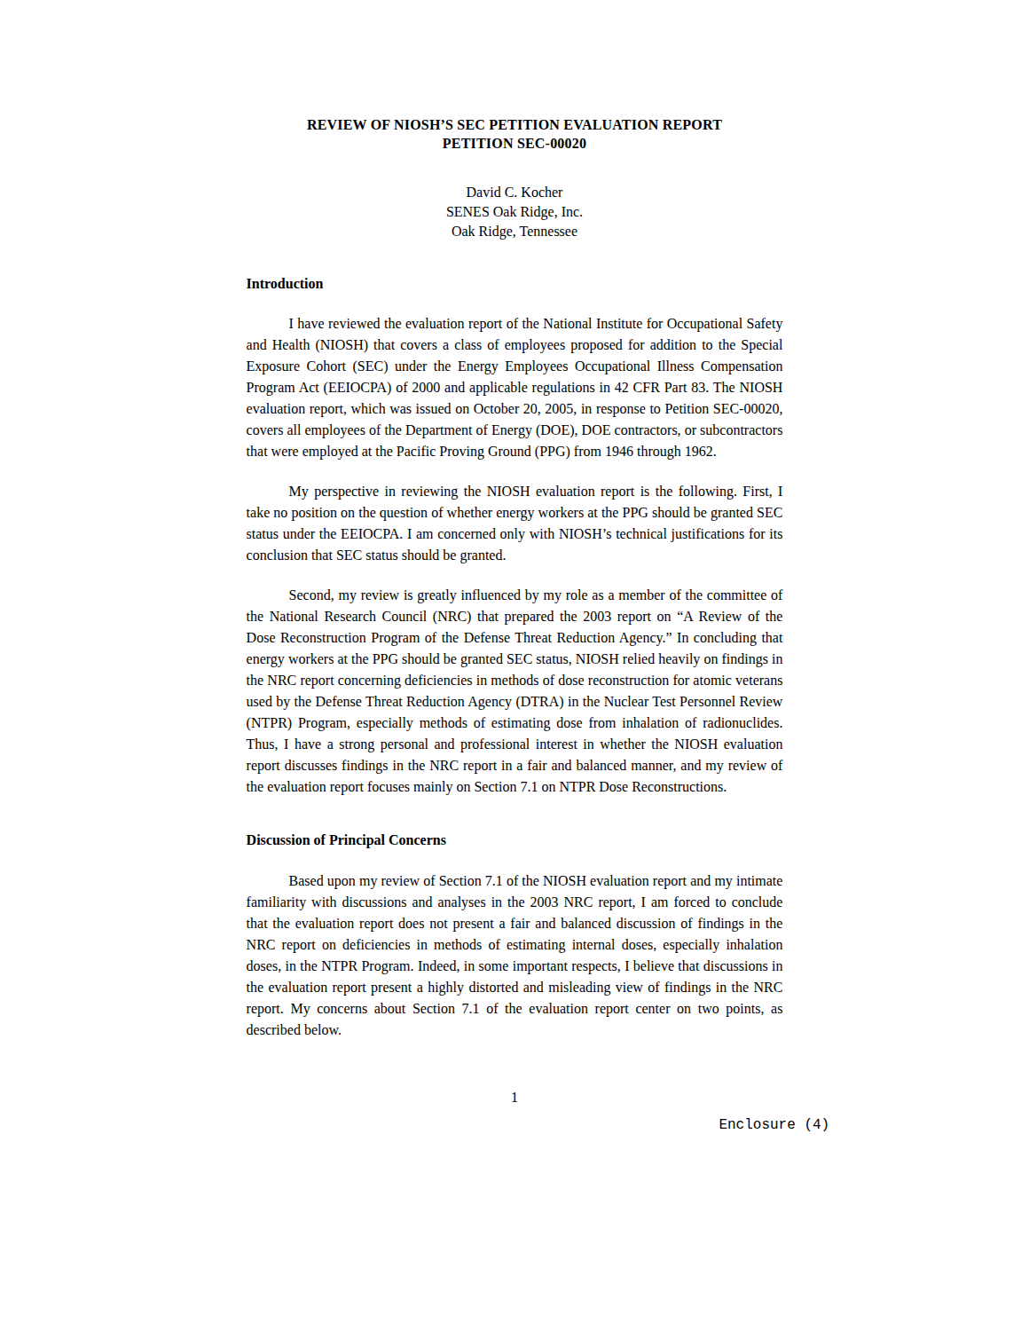Review of NIOSH’s SEC Petition Evaluation Report
Petition SEC-00020
David C. Kocher
SENES Oak Ridge, Inc.
Oak Ridge, Tennessee
Introduction
I have reviewed the evaluation report of the National Institute for Occupational Safety and Health (NIOSH) that covers a class of employees proposed for addition to the Special Exposure Cohort (SEC) under the Energy Employees Occupational Illness Compensation Program Act (EEIOCPA) of 2000 and applicable regulations in 42 CFR Part 83. The NIOSH evaluation report, which was issued on October 20, 2005, in response to Petition SEC-00020, covers all employees of the Department of Energy (DOE), DOE contractors, or subcontractors that were employed at the Pacific Proving Ground (PPG) from 1946 through 1962.
My perspective in reviewing the NIOSH evaluation report is the following. First, I take no position on the question of whether energy workers at the PPG should be granted SEC status under the EEIOCPA. I am concerned only with NIOSH’s technical justifications for its conclusion that SEC status should be granted.
Second, my review is greatly influenced by my role as a member of the committee of the National Research Council (NRC) that prepared the 2003 report on “A Review of the Dose Reconstruction Program of the Defense Threat Reduction Agency.” In concluding that energy workers at the PPG should be granted SEC status, NIOSH relied heavily on findings in the NRC report concerning deficiencies in methods of dose reconstruction for atomic veterans used by the Defense Threat Reduction Agency (DTRA) in the Nuclear Test Personnel Review (NTPR) Program, especially methods of estimating dose from inhalation of radionuclides. Thus, I have a strong personal and professional interest in whether the NIOSH evaluation report discusses findings in the NRC report in a fair and balanced manner, and my review of the evaluation report focuses mainly on Section 7.1 on NTPR Dose Reconstructions.
Discussion of Principal Concerns
Based upon my review of Section 7.1 of the NIOSH evaluation report and my intimate familiarity with discussions and analyses in the 2003 NRC report, I am forced to conclude that the evaluation report does not present a fair and balanced discussion of findings in the NRC report on deficiencies in methods of estimating internal doses, especially inhalation doses, in the NTPR Program. Indeed, in some important respects, I believe that discussions in the evaluation report present a highly distorted and misleading view of findings in the NRC report. My concerns about Section 7.1 of the evaluation report center on two points, as described below.
1
Enclosure (4)